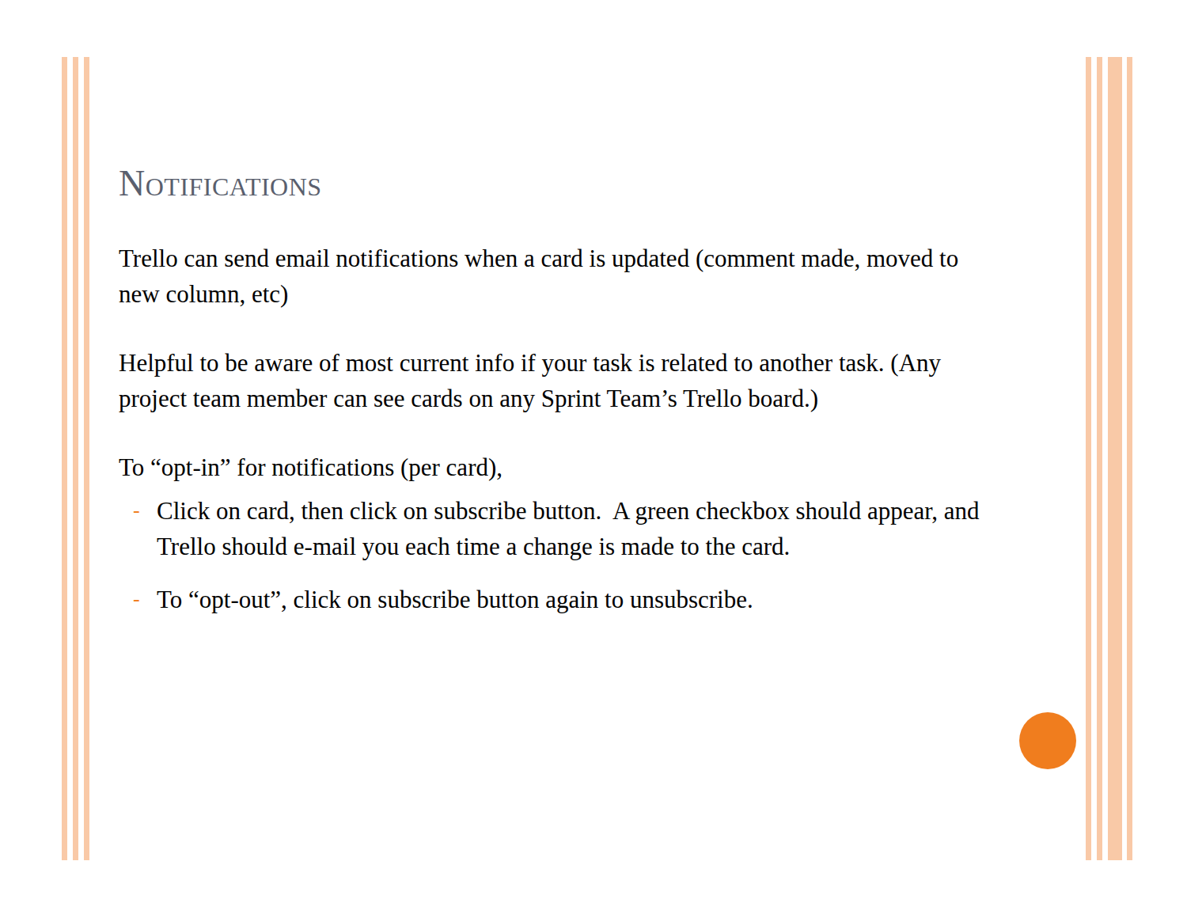Notifications
Trello can send email notifications when a card is updated (comment made, moved to new column, etc)
Helpful to be aware of most current info if your task is related to another task. (Any project team member can see cards on any Sprint Team’s Trello board.)
To “opt-in” for notifications (per card),
Click on card, then click on subscribe button. A green checkbox should appear, and Trello should e-mail you each time a change is made to the card.
To “opt-out”, click on subscribe button again to unsubscribe.